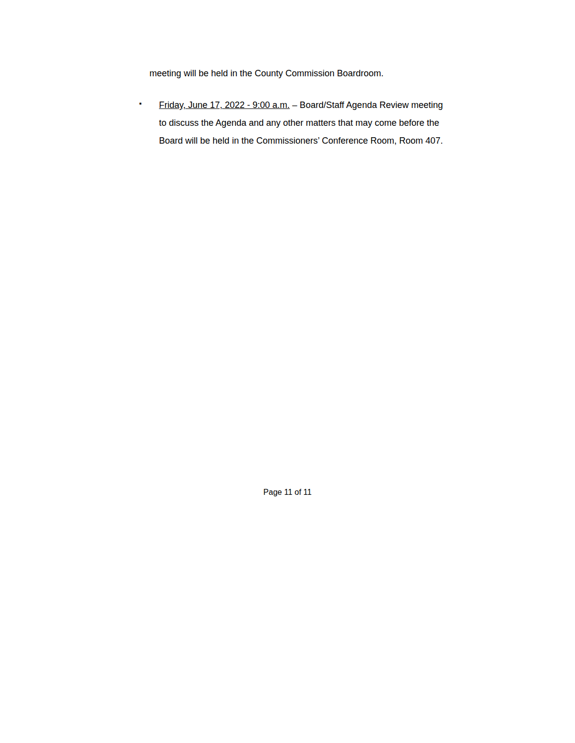meeting will be held in the County Commission Boardroom.
▪
Friday, June 17, 2022 - 9:00 a.m. – Board/Staff Agenda Review meeting to discuss the Agenda and any other matters that may come before the Board will be held in the Commissioners’ Conference Room, Room 407.
Page 11 of 11